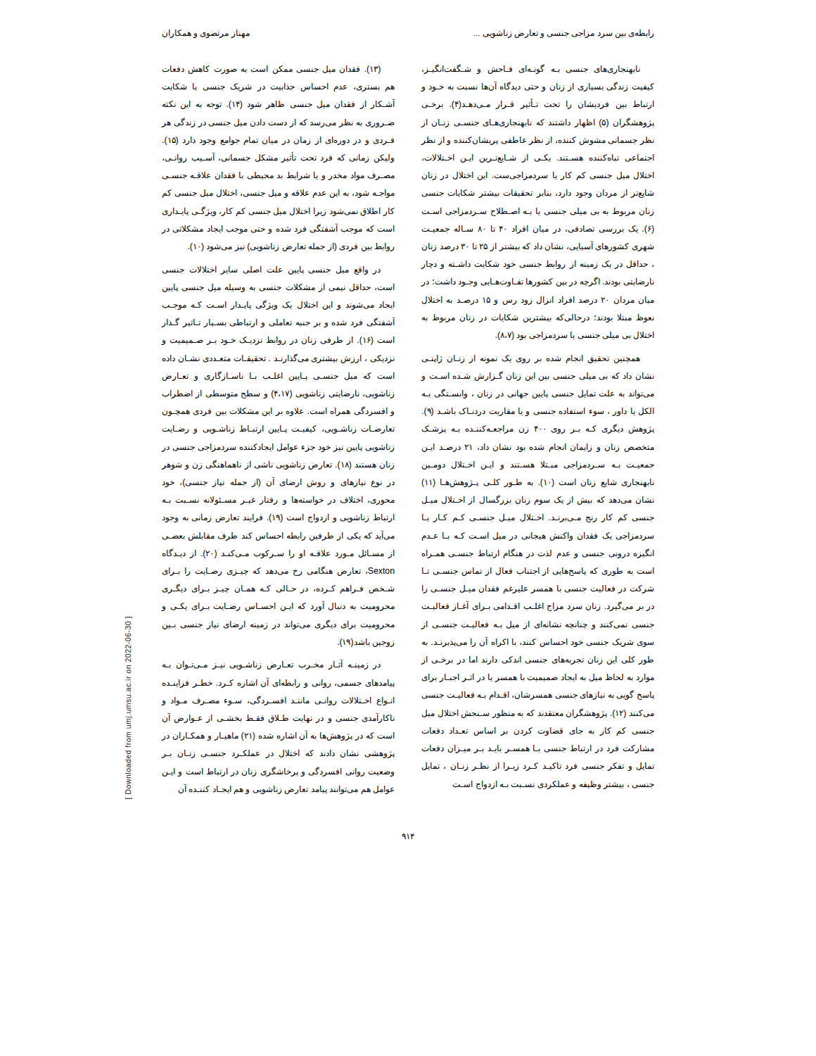رابطه‌ی بین سرد مزاجی جنسی و تعارض زناشویی ...
مهناز مرتضوی و همکاران
نابهنجاری‌های جنسی بـه گونـه‌ای فـاحش و شـگفت‌انگیـز، کیفیت زندگی بسیاری از زنان و حتی دیدگاه آن‌ها نسبت به خـود و ارتباط بین فردیشان را تحت تـأثیر قـرار مـی‌دهـد(۴). برخـی پژوهشگران (۵) اظهار داشتند که نابهنجاری‌هـای جنسـی زنـان از نظر جسمانی مشوش کننده، از نظر عاطفی پریشان‌کننده و از نظر اجتماعی تباه‌کننده هسـتند. یکـی از شـایع‌تـرین ایـن اخـتلالات، اختلال میل جنسی کم کار یا سردمزاجی‌ست. این اختلال در زنان شایع‌تر از مردان وجود دارد، بنابر تحقیقات بیشتر شکایات جنسی زنان مربوط به بی میلی جنسی یا بـه اصـطلاح سـردمزاجی اسـت (۶). یک بررسی تصادفی، در میان افراد ۴۰ تا ۸۰ سـاله جمعیـت شهری کشورهای آسیایی، نشان داد که بیشتر از ۲۵ تا ۳۰ درصد زنان ، حداقل در یک زمینه از روابط جنسی خود شکایت داشـته و دچار نارضایتی بودند. اگرچه در بین کشورها تفـاوت‌هـایی وجـود داشت؛ در میان مردان ۲۰ درصد افراد انزال زود رس و ۱۵ درصـد به اختلال نعوظ مبتلا بودند؛ درحالی‌که بیشترین شکایات در زنان مربوط به اختلال بی میلی جنسی یا سردمزاجی بود (۸،۷).
همچنین تحقیق انجام شده بر روی یک نمونه از زنـان ژاپنـی نشان داد که بی میلی جنسی بین این زنان گـزارش شـده اسـت و می‌تواند به علت تمایل جنسی پایین جهانی در زنان ، وابسـتگی بـه الکل یا داور ، سوء استفاده جنسی و یا مقاربت دردنـاک باشـد (۹). پژوهش دیگری کـه بـر روی ۴۰۰ زن مراجعـه‌کننـده بـه پزشـک متخصص زنان و زایمان انجام شده بود نشان داد، ۲۱ درصـد ایـن جمعیـت بـه سـردمزاجی مبـتلا هسـتند و ایـن اخـتلال دومـین نابهنجاری شایع زنان است (۱۰). به طـور کلـی پـژوهش‌هـا (۱۱) نشان می‌دهد که بیش از یک سوم زنان بزرگسال از اخـتلال میـل جنسی کم کار رنج مـی‌برنـد. اخـتلال میـل جنسـی کـم کـار یـا سردمزاجی یک فقدان واکنش هیجانی در میل اسـت کـه بـا عـدم انگیزه درونی جنسی و عدم لذت در هنگام ارتباط جنسـی همـراه است به طوری که پاسخ‌هایی از اجتناب فعال از تماس جنسـی تـا شرکت در فعالیت جنسی با همسر علیرغم فقدان میـل جنسـی را در بر می‌گیرد. زنان سرد مزاج اغلـب اقـدامی بـرای آغـاز فعالیـت جنسی نمی‌کنند و چنانچه نشانه‌ای از میل بـه فعالیـت جنسـی از سوی شریک جنسی خود احساس کنند، با اکراه آن را می‌پذیرنـد. به طور کلی این زنان تجربه‌های جنسی اندکی دارند اما در برخـی از موارد به لحاظ میل به ایجاد صمیمیت با همسر یا در اثـر اجبـار برای پاسخ گویی به نیازهای جنسی همسرشان، اقـدام بـه فعالیـت جنسی می‌کنند (۱۲). پژوهشگران معتقدند که به منظور سـنجش اختلال میل جنسی کم کار به جای قضاوت کردن بر اساس تعـداد دفعات مشارکت فرد در ارتباط جنسی بـا همسـر بایـد بـر میـزان دفعات تمایل و تفکر جنسی فرد تاکیـد کـرد زیـرا از نظـر زنـان ، تمایل جنسی ، بیشتر وظیفه و عملکردی نسـبت بـه ازدواج اسـت
(۱۳). فقدان میل جنسی ممکن است به صورت کاهش دفعات هم بستری، عدم احساس جذابیت در شریک جنسی یا شکایت آشـکار از فقدان میل جنسی ظاهر شود (۱۴). توجه به این نکته ضـروری به نظر می‌رسد که از دست دادن میل جنسی در زندگی هر فـردی و در دوره‌ای از زمان در میان تمام جوامع وجود دارد (۱۵). ولیکن زمانی که فرد تحت تأثیر مشکل جسمانی، آسـیب روانـی، مصـرف مواد مخدر و یا شرایط بد محیطی با فقدان علاقـه جنسـی مواجـه شود، به این عدم علاقه و میل جنسی، اختلال میل جنسی کم کار اطلاق نمی‌شود زیرا اختلال میل جنسی کم کار، ویژگـی پایـداری است که موجب آشفتگی فرد شده و حتی موجب ایجاد مشکلاتی در روابط بین فردی (از جمله تعارض زناشویی) نیز می‌شود (۱۰).
در واقع میل جنسی پایین علت اصلی سایر اختلالات جنسی است، حداقل نیمی از مشکلات جنسی به وسیله میل جنسی پایین ایجاد می‌شوند و این اختلال یک ویژگی پایـدار اسـت کـه موجـب آشفتگی فرد شده و بر جنبه تعاملی و ارتباطی بسـیار تـاثیر گـذار است (۱۶). از طرفی زنان در روابط نزدیـک خـود بـر صـمیمیت و نزدیکی ، ارزش بیشتری می‌گذارنـد . تحقیقـات متعـددی نشـان داده است که میل جنسـی پـایین اغلـب بـا ناسـازگاری و تعـارض زناشویی، نارضایتی زناشویی (۴،۱۷) و سطح متوسطی از اضطراب و افسردگی همراه است. علاوه بر این مشکلات بین فردی همچـون تعارضـات زناشـویی، کیفیـت پـایین ارتبـاط زناشـویی و رضـایت زناشویی پایین نیز خود جزء عوامل ایجادکننده سردمزاجی جنسی در زنان هستند (۱۸). تعارض زناشویی ناشی از ناهماهنگی زن و شوهر در نوع نیازهای و روش ارضای آن (از جمله نیاز جنسی)، خود محوری، اختلاف در خواسته‌ها و رفتار غیـر مسـئولانه نسـبت بـه ارتباط زناشویی و ازدواج است (۱۹). فرایند تعارض زمانی به وجود می‌آید که یکی از طرفین رابطه احساس کند طرف مقابلش بعضـی از مسـائل مـورد علاقـه او را سـرکوب مـی‌کنـد (۲۰). از دیـدگاه Sexton، تعارض هنگامی رخ می‌دهد که چیـزی رضـایت را بـرای شـخص فـراهم کـرده، در حـالی کـه همـان چیـز بـرای دیگـری محرومیت به دنبال آورد که ایـن احسـاس رضـایت بـرای یکـی و محرومیت برای دیگری می‌تواند در زمینه ارضای نیاز جنسی بـین زوجین باشد(۱۹).
در زمینـه آثـار مخـرب تعـارض زناشـویی نیـز مـی‌تـوان بـه پیامدهای جسمی، روانی و رابطه‌ای آن اشاره کـرد. خطـر فزاینـده انـواع اخـتلالات روانـی ماننـد افسـردگی، سـوء مصـرف مـواد و ناکارآمدی جنسی و در نهایت طـلاق فقـط بخشـی از عـوارض آن است که در پژوهش‌ها به آن اشاره شده (۲۱) ماهیـار و همکـاران در پژوهشی نشان دادند که اختلال در عملکـرد جنسـی زنـان بـر وضعیت روانی افسردگی و پرخاشگری زنان در ارتباط است و ایـن عوامل هم می‌توانند پیامد تعارض زناشویی و هم ایجـاد کننـده آن
۹۱۴
[ Downloaded from umj.umsu.ac.ir on 2022-06-30 ]